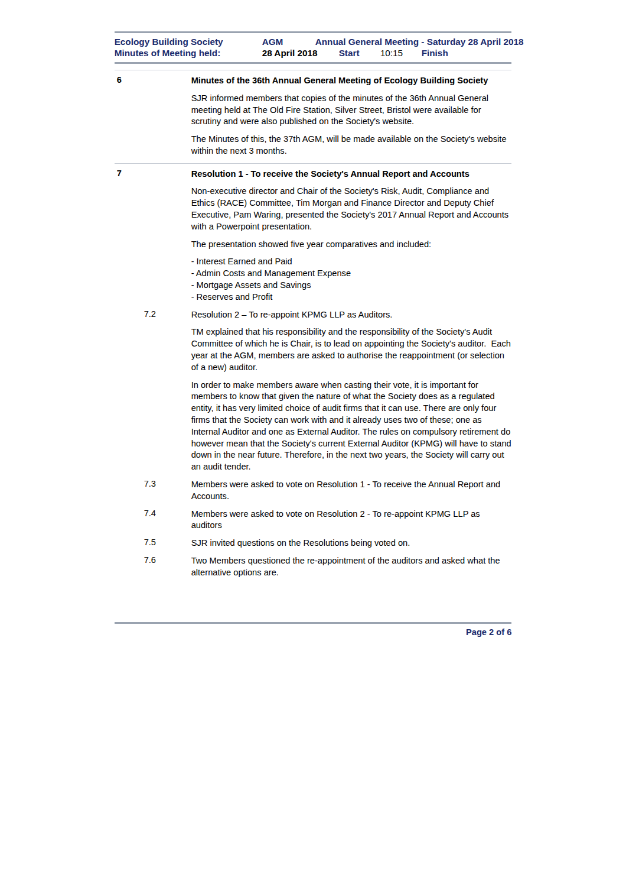Ecology Building Society
AGM
Annual General Meeting - Saturday 28 April 2018
Minutes of Meeting held:
28 April 2018
Start
10:15
Finish
6
Minutes of the 36th Annual General Meeting of Ecology Building Society
SJR informed members that copies of the minutes of the 36th Annual General meeting held at The Old Fire Station, Silver Street, Bristol were available for scrutiny and were also published on the Society's website.
The Minutes of this, the 37th AGM, will be made available on the Society's website within the next 3 months.
7
Resolution 1 - To receive the Society's Annual Report and Accounts
Non-executive director and Chair of the Society's Risk, Audit, Compliance and Ethics (RACE) Committee, Tim Morgan and Finance Director and Deputy Chief Executive, Pam Waring, presented the Society's 2017 Annual Report and Accounts with a Powerpoint presentation.
The presentation showed five year comparatives and included:
- Interest Earned and Paid
- Admin Costs and Management Expense
- Mortgage Assets and Savings
- Reserves and Profit
7.2
Resolution 2 – To re-appoint KPMG LLP as Auditors.
TM explained that his responsibility and the responsibility of the Society's Audit Committee of which he is Chair, is to lead on appointing the Society's auditor. Each year at the AGM, members are asked to authorise the reappointment (or selection of a new) auditor.
In order to make members aware when casting their vote, it is important for members to know that given the nature of what the Society does as a regulated entity, it has very limited choice of audit firms that it can use. There are only four firms that the Society can work with and it already uses two of these; one as Internal Auditor and one as External Auditor. The rules on compulsory retirement do however mean that the Society's current External Auditor (KPMG) will have to stand down in the near future. Therefore, in the next two years, the Society will carry out an audit tender.
7.3
Members were asked to vote on Resolution 1 - To receive the Annual Report and Accounts.
7.4
Members were asked to vote on Resolution 2 - To re-appoint KPMG LLP as auditors
7.5
SJR invited questions on the Resolutions being voted on.
7.6
Two Members questioned the re-appointment of the auditors and asked what the alternative options are.
Page 2 of 6